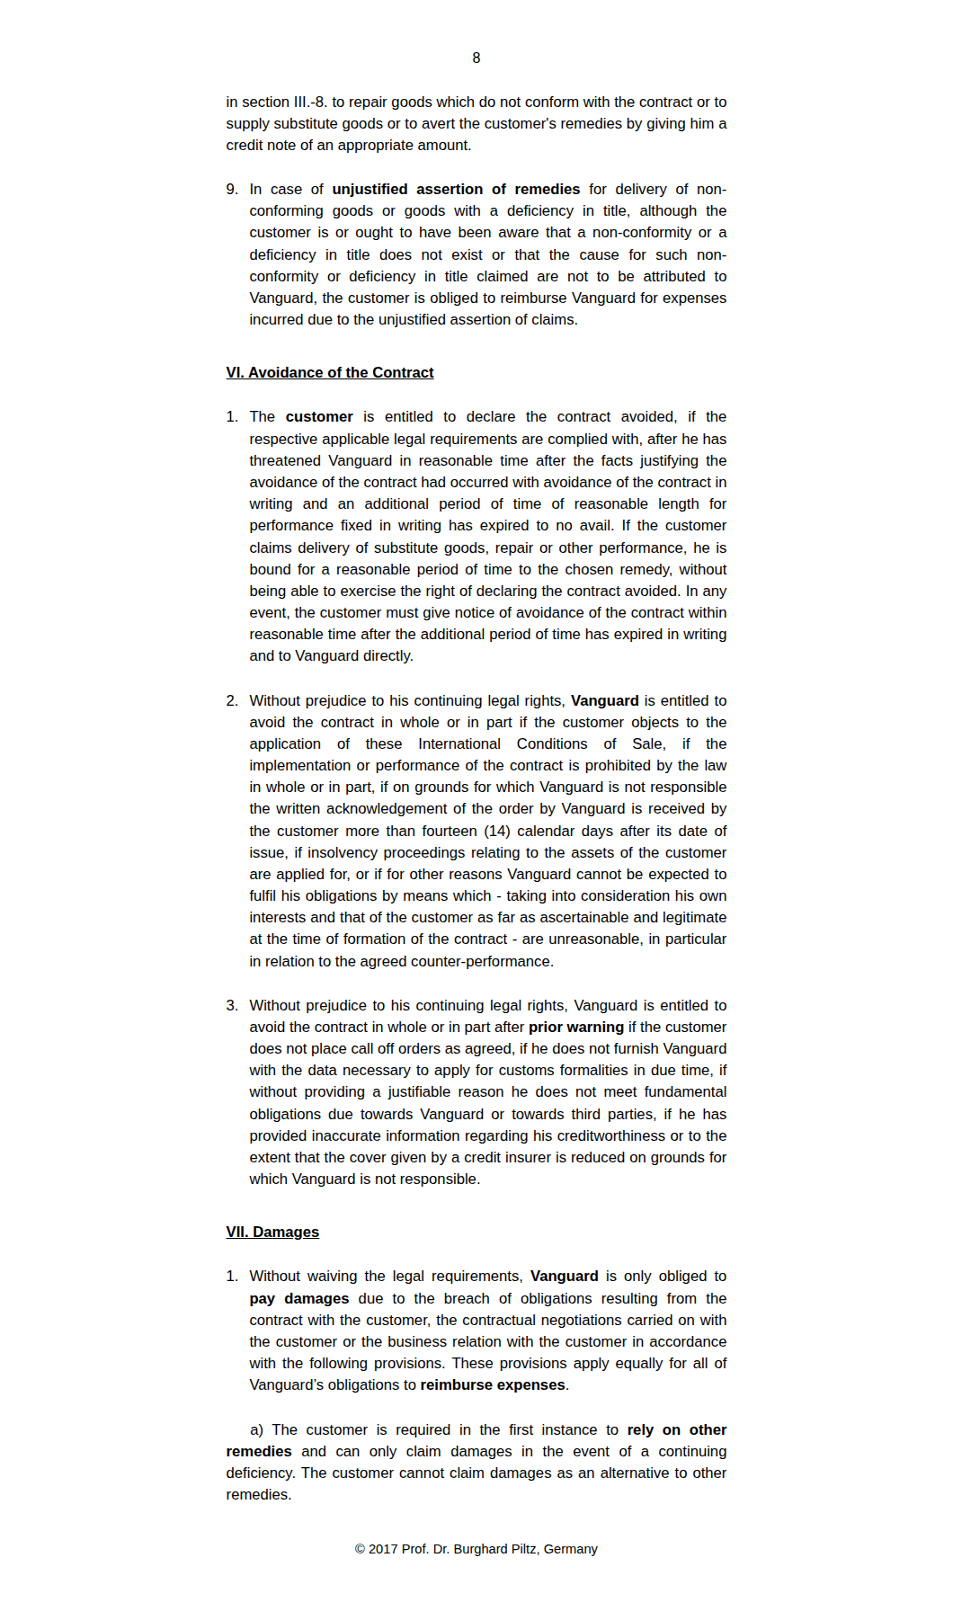8
in section III.-8. to repair goods which do not conform with the contract or to supply substitute goods or to avert the customer's remedies by giving him a credit note of an appropriate amount.
9.
In case of unjustified assertion of remedies for delivery of non-conforming goods or goods with a deficiency in title, although the customer is or ought to have been aware that a non-conformity or a deficiency in title does not exist or that the cause for such non-conformity or deficiency in title claimed are not to be attributed to Vanguard, the customer is obliged to reimburse Vanguard for expenses incurred due to the unjustified assertion of claims.
VI. Avoidance of the Contract
1.
The customer is entitled to declare the contract avoided, if the respective applicable legal requirements are complied with, after he has threatened Vanguard in reasonable time after the facts justifying the avoidance of the contract had occurred with avoidance of the contract in writing and an additional period of time of reasonable length for performance fixed in writing has expired to no avail. If the customer claims delivery of substitute goods, repair or other performance, he is bound for a reasonable period of time to the chosen remedy, without being able to exercise the right of declaring the contract avoided. In any event, the customer must give notice of avoidance of the contract within reasonable time after the additional period of time has expired in writing and to Vanguard directly.
2.
Without prejudice to his continuing legal rights, Vanguard is entitled to avoid the contract in whole or in part if the customer objects to the application of these International Conditions of Sale, if the implementation or performance of the contract is prohibited by the law in whole or in part, if on grounds for which Vanguard is not responsible the written acknowledgement of the order by Vanguard is received by the customer more than fourteen (14) calendar days after its date of issue, if insolvency proceedings relating to the assets of the customer are applied for, or if for other reasons Vanguard cannot be expected to fulfil his obligations by means which - taking into consideration his own interests and that of the customer as far as ascertainable and legitimate at the time of formation of the contract - are unreasonable, in particular in relation to the agreed counter-performance.
3.
Without prejudice to his continuing legal rights, Vanguard is entitled to avoid the contract in whole or in part after prior warning if the customer does not place call off orders as agreed, if he does not furnish Vanguard with the data necessary to apply for customs formalities in due time, if without providing a justifiable reason he does not meet fundamental obligations due towards Vanguard or towards third parties, if he has provided inaccurate information regarding his creditworthiness or to the extent that the cover given by a credit insurer is reduced on grounds for which Vanguard is not responsible.
VII. Damages
1.
Without waiving the legal requirements, Vanguard is only obliged to pay damages due to the breach of obligations resulting from the contract with the customer, the contractual negotiations carried on with the customer or the business relation with the customer in accordance with the following provisions. These provisions apply equally for all of Vanguard’s obligations to reimburse expenses.
a) The customer is required in the first instance to rely on other remedies and can only claim damages in the event of a continuing deficiency. The customer cannot claim damages as an alternative to other remedies.
© 2017 Prof. Dr. Burghard Piltz, Germany